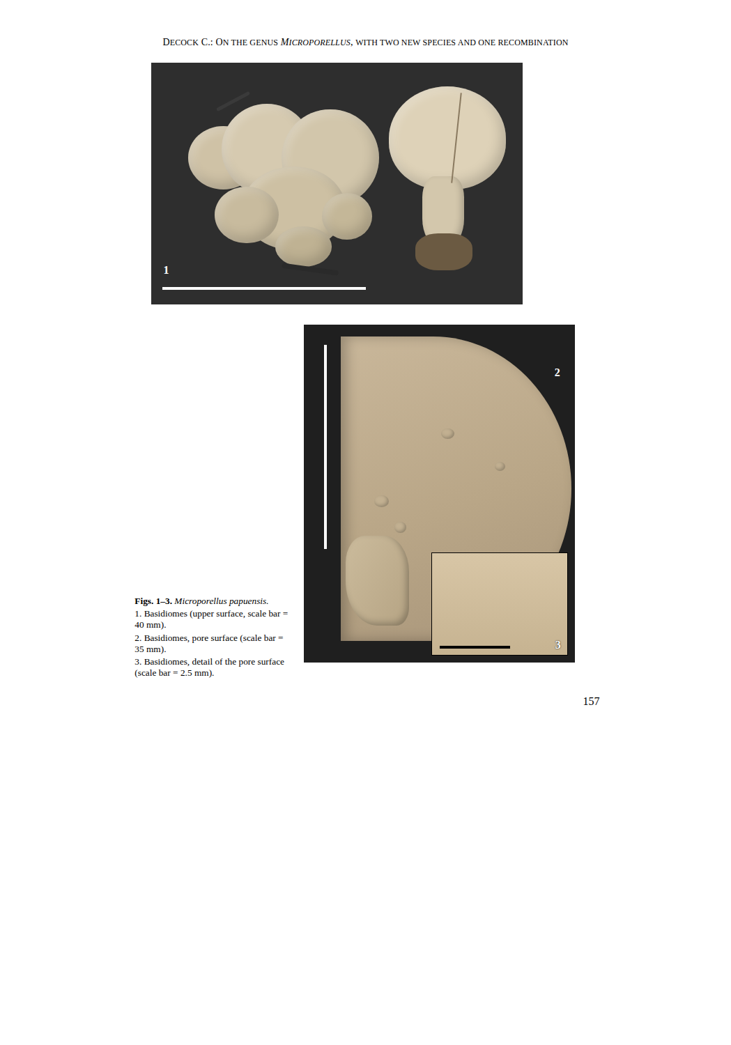DECOCK C.: ON THE GENUS MICROPORELLUS, WITH TWO NEW SPECIES AND ONE RECOMBINATION
1
Figs. 1–3. Microporellus papuensis.
1. Basidiomes (upper surface, scale bar = 40 mm).
2. Basidiomes, pore surface (scale bar = 35 mm).
3. Basidiomes, detail of the pore surface (scale bar = 2.5 mm).
2
3
157